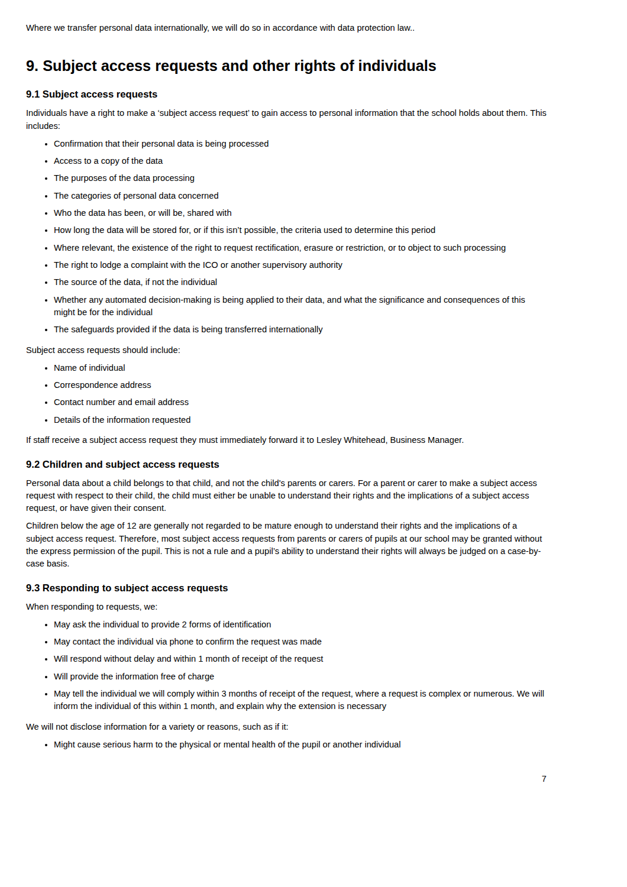Where we transfer personal data internationally, we will do so in accordance with data protection law..
9. Subject access requests and other rights of individuals
9.1 Subject access requests
Individuals have a right to make a ‘subject access request’ to gain access to personal information that the school holds about them. This includes:
Confirmation that their personal data is being processed
Access to a copy of the data
The purposes of the data processing
The categories of personal data concerned
Who the data has been, or will be, shared with
How long the data will be stored for, or if this isn’t possible, the criteria used to determine this period
Where relevant, the existence of the right to request rectification, erasure or restriction, or to object to such processing
The right to lodge a complaint with the ICO or another supervisory authority
The source of the data, if not the individual
Whether any automated decision-making is being applied to their data, and what the significance and consequences of this might be for the individual
The safeguards provided if the data is being transferred internationally
Subject access requests should include:
Name of individual
Correspondence address
Contact number and email address
Details of the information requested
If staff receive a subject access request they must immediately forward it to Lesley Whitehead, Business Manager.
9.2 Children and subject access requests
Personal data about a child belongs to that child, and not the child's parents or carers. For a parent or carer to make a subject access request with respect to their child, the child must either be unable to understand their rights and the implications of a subject access request, or have given their consent.
Children below the age of 12 are generally not regarded to be mature enough to understand their rights and the implications of a subject access request. Therefore, most subject access requests from parents or carers of pupils at our school may be granted without the express permission of the pupil. This is not a rule and a pupil’s ability to understand their rights will always be judged on a case-by-case basis.
9.3 Responding to subject access requests
When responding to requests, we:
May ask the individual to provide 2 forms of identification
May contact the individual via phone to confirm the request was made
Will respond without delay and within 1 month of receipt of the request
Will provide the information free of charge
May tell the individual we will comply within 3 months of receipt of the request, where a request is complex or numerous. We will inform the individual of this within 1 month, and explain why the extension is necessary
We will not disclose information for a variety or reasons, such as if it:
Might cause serious harm to the physical or mental health of the pupil or another individual
7